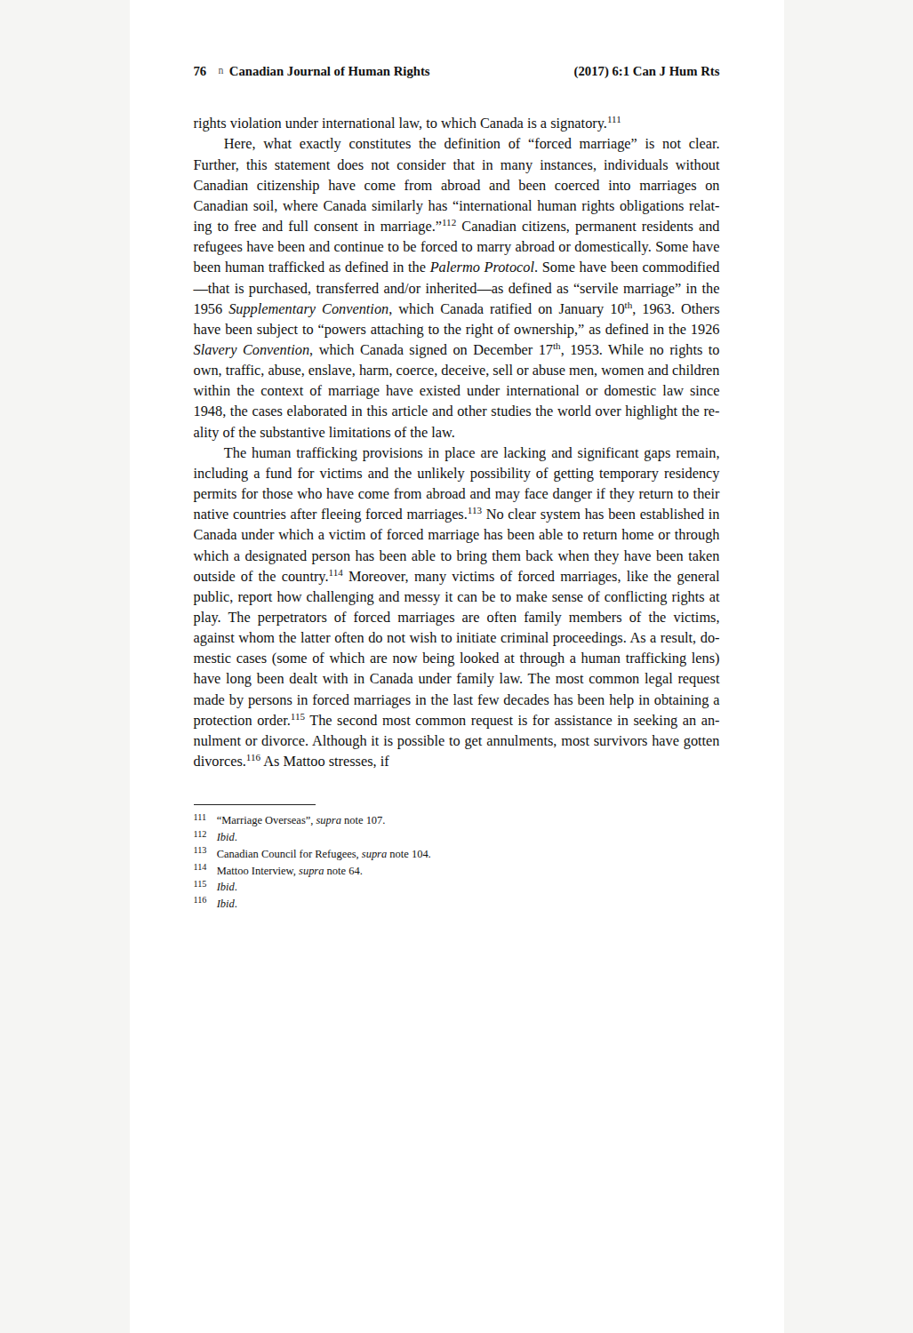76 n Canadian Journal of Human Rights
(2017) 6:1 Can J Hum Rts
rights violation under international law, to which Canada is a signatory.111
Here, what exactly constitutes the definition of “forced marriage” is not clear. Further, this statement does not consider that in many instances, individuals without Canadian citizenship have come from abroad and been coerced into marriages on Canadian soil, where Canada similarly has “international human rights obligations relating to free and full consent in marriage.”112 Canadian citizens, permanent residents and refugees have been and continue to be forced to marry abroad or domestically. Some have been human trafficked as defined in the Palermo Protocol. Some have been commodified—that is purchased, transferred and/or inherited—as defined as “servile marriage” in the 1956 Supplementary Convention, which Canada ratified on January 10th, 1963. Others have been subject to “powers attaching to the right of ownership,” as defined in the 1926 Slavery Convention, which Canada signed on December 17th, 1953. While no rights to own, traffic, abuse, enslave, harm, coerce, deceive, sell or abuse men, women and children within the context of marriage have existed under international or domestic law since 1948, the cases elaborated in this article and other studies the world over highlight the reality of the substantive limitations of the law.
The human trafficking provisions in place are lacking and significant gaps remain, including a fund for victims and the unlikely possibility of getting temporary residency permits for those who have come from abroad and may face danger if they return to their native countries after fleeing forced marriages.113 No clear system has been established in Canada under which a victim of forced marriage has been able to return home or through which a designated person has been able to bring them back when they have been taken outside of the country.114 Moreover, many victims of forced marriages, like the general public, report how challenging and messy it can be to make sense of conflicting rights at play. The perpetrators of forced marriages are often family members of the victims, against whom the latter often do not wish to initiate criminal proceedings. As a result, domestic cases (some of which are now being looked at through a human trafficking lens) have long been dealt with in Canada under family law. The most common legal request made by persons in forced marriages in the last few decades has been help in obtaining a protection order.115 The second most common request is for assistance in seeking an annulment or divorce. Although it is possible to get annulments, most survivors have gotten divorces.116 As Mattoo stresses, if
“Marriage Overseas”, supra note 107.
Ibid.
Canadian Council for Refugees, supra note 104.
Mattoo Interview, supra note 64.
Ibid.
Ibid.